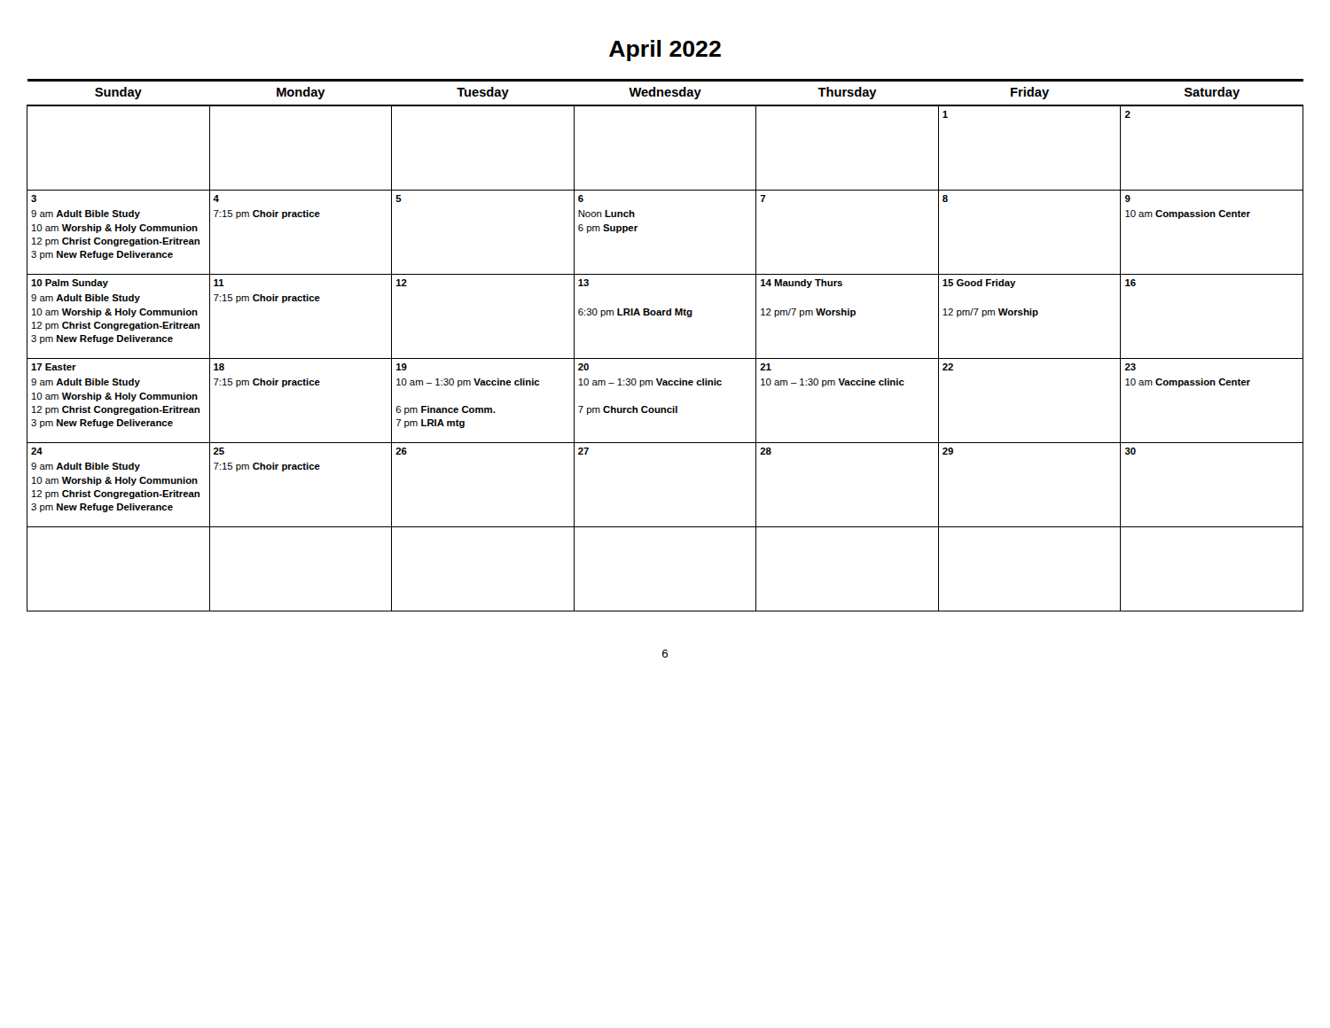April 2022
| Sunday | Monday | Tuesday | Wednesday | Thursday | Friday | Saturday |
| --- | --- | --- | --- | --- | --- | --- |
| | | | | | 1 | 2 |
| 3 9 am Adult Bible Study 10 am Worship & Holy Communion 12 pm Christ Congregation-Eritrean 3 pm New Refuge Deliverance | 4 7:15 pm Choir practice | 5 | 6 Noon Lunch 6 pm Supper | 7 | 8 | 9 10 am Compassion Center |
| 10 Palm Sunday 9 am Adult Bible Study 10 am Worship & Holy Communion 12 pm Christ Congregation-Eritrean 3 pm New Refuge Deliverance | 11 7:15 pm Choir practice | 12 | 13 6:30 pm LRIA Board Mtg | 14 Maundy Thurs 12 pm/7 pm Worship | 15 Good Friday 12 pm/7 pm Worship | 16 |
| 17 Easter 9 am Adult Bible Study 10 am Worship & Holy Communion 12 pm Christ Congregation-Eritrean 3 pm New Refuge Deliverance | 18 7:15 pm Choir practice | 19 10 am – 1:30 pm Vaccine clinic 6 pm Finance Comm. 7 pm LRIA mtg | 20 10 am – 1:30 pm Vaccine clinic 7 pm Church Council | 21 10 am – 1:30 pm Vaccine clinic | 22 | 23 10 am Compassion Center |
| 24 9 am Adult Bible Study 10 am Worship & Holy Communion 12 pm Christ Congregation-Eritrean 3 pm New Refuge Deliverance | 25 7:15 pm Choir practice | 26 | 27 | 28 | 29 | 30 |
6